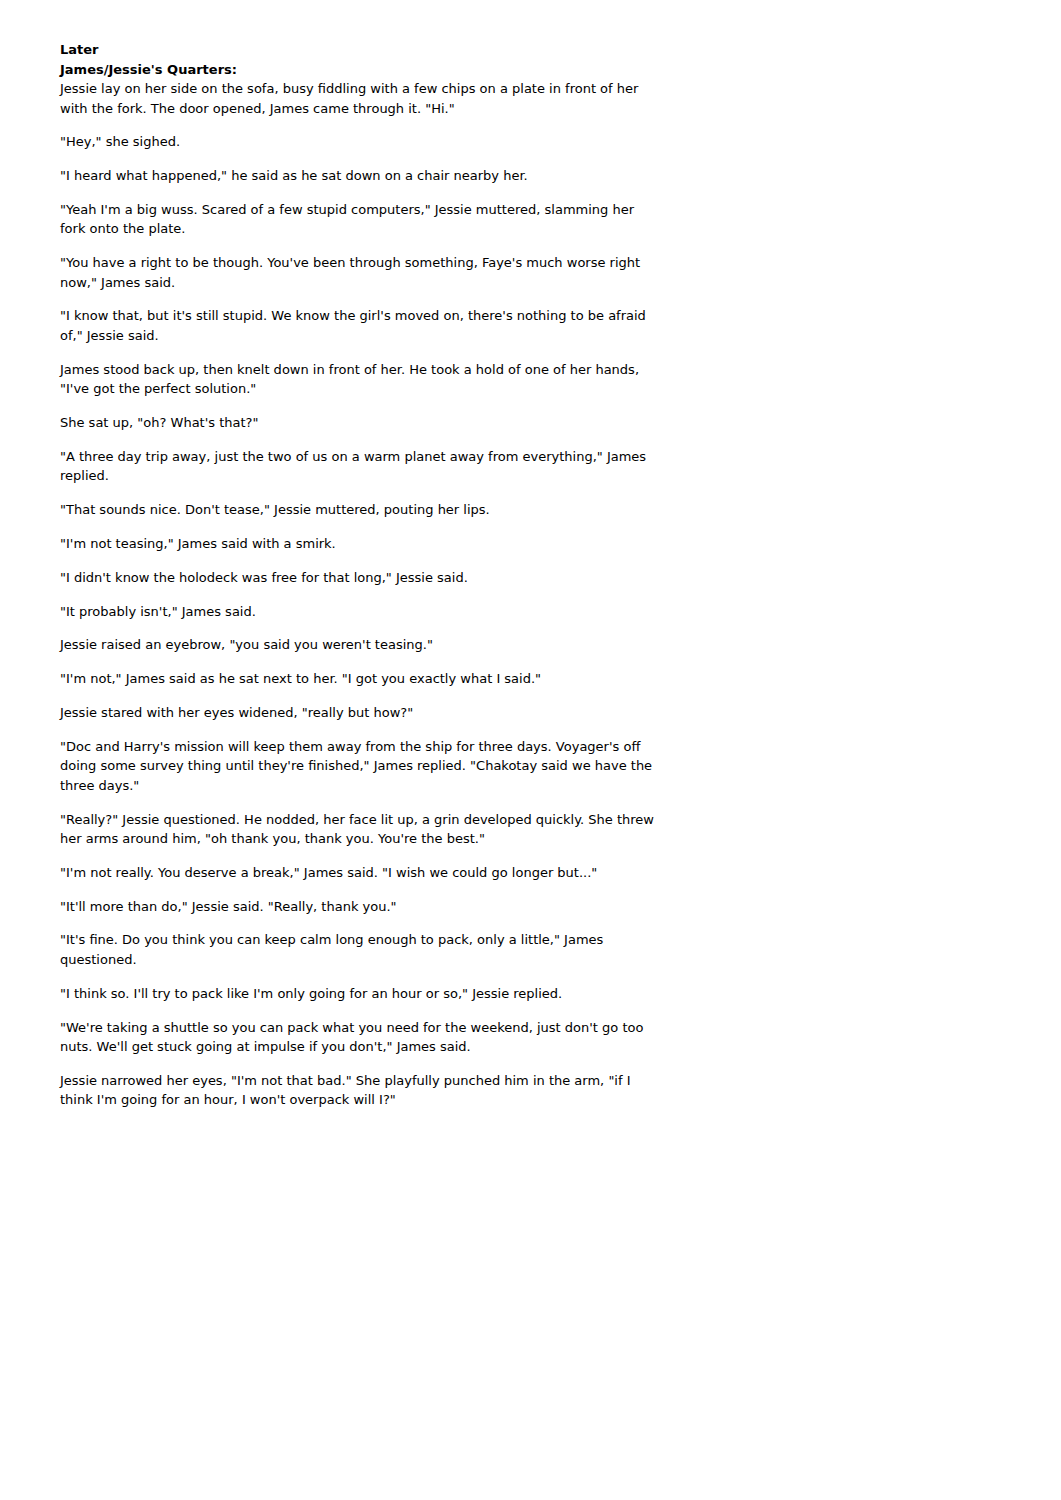Later
James/Jessie's Quarters:
Jessie lay on her side on the sofa, busy fiddling with a few chips on a plate in front of her with the fork. The door opened, James came through it. "Hi."
"Hey," she sighed.
"I heard what happened," he said as he sat down on a chair nearby her.
"Yeah I'm a big wuss. Scared of a few stupid computers," Jessie muttered, slamming her fork onto the plate.
"You have a right to be though. You've been through something, Faye's much worse right now," James said.
"I know that, but it's still stupid. We know the girl's moved on, there's nothing to be afraid of," Jessie said.
James stood back up, then knelt down in front of her. He took a hold of one of her hands, "I've got the perfect solution."
She sat up, "oh? What's that?"
"A three day trip away, just the two of us on a warm planet away from everything," James replied.
"That sounds nice. Don't tease," Jessie muttered, pouting her lips.
"I'm not teasing," James said with a smirk.
"I didn't know the holodeck was free for that long," Jessie said.
"It probably isn't," James said.
Jessie raised an eyebrow, "you said you weren't teasing."
"I'm not," James said as he sat next to her. "I got you exactly what I said."
Jessie stared with her eyes widened, "really but how?"
"Doc and Harry's mission will keep them away from the ship for three days. Voyager's off doing some survey thing until they're finished," James replied. "Chakotay said we have the three days."
"Really?" Jessie questioned. He nodded, her face lit up, a grin developed quickly. She threw her arms around him, "oh thank you, thank you. You're the best."
"I'm not really. You deserve a break," James said. "I wish we could go longer but..."
"It'll more than do," Jessie said. "Really, thank you."
"It's fine. Do you think you can keep calm long enough to pack, only a little," James questioned.
"I think so. I'll try to pack like I'm only going for an hour or so," Jessie replied.
"We're taking a shuttle so you can pack what you need for the weekend, just don't go too nuts. We'll get stuck going at impulse if you don't," James said.
Jessie narrowed her eyes, "I'm not that bad." She playfully punched him in the arm, "if I think I'm going for an hour, I won't overpack will I?"